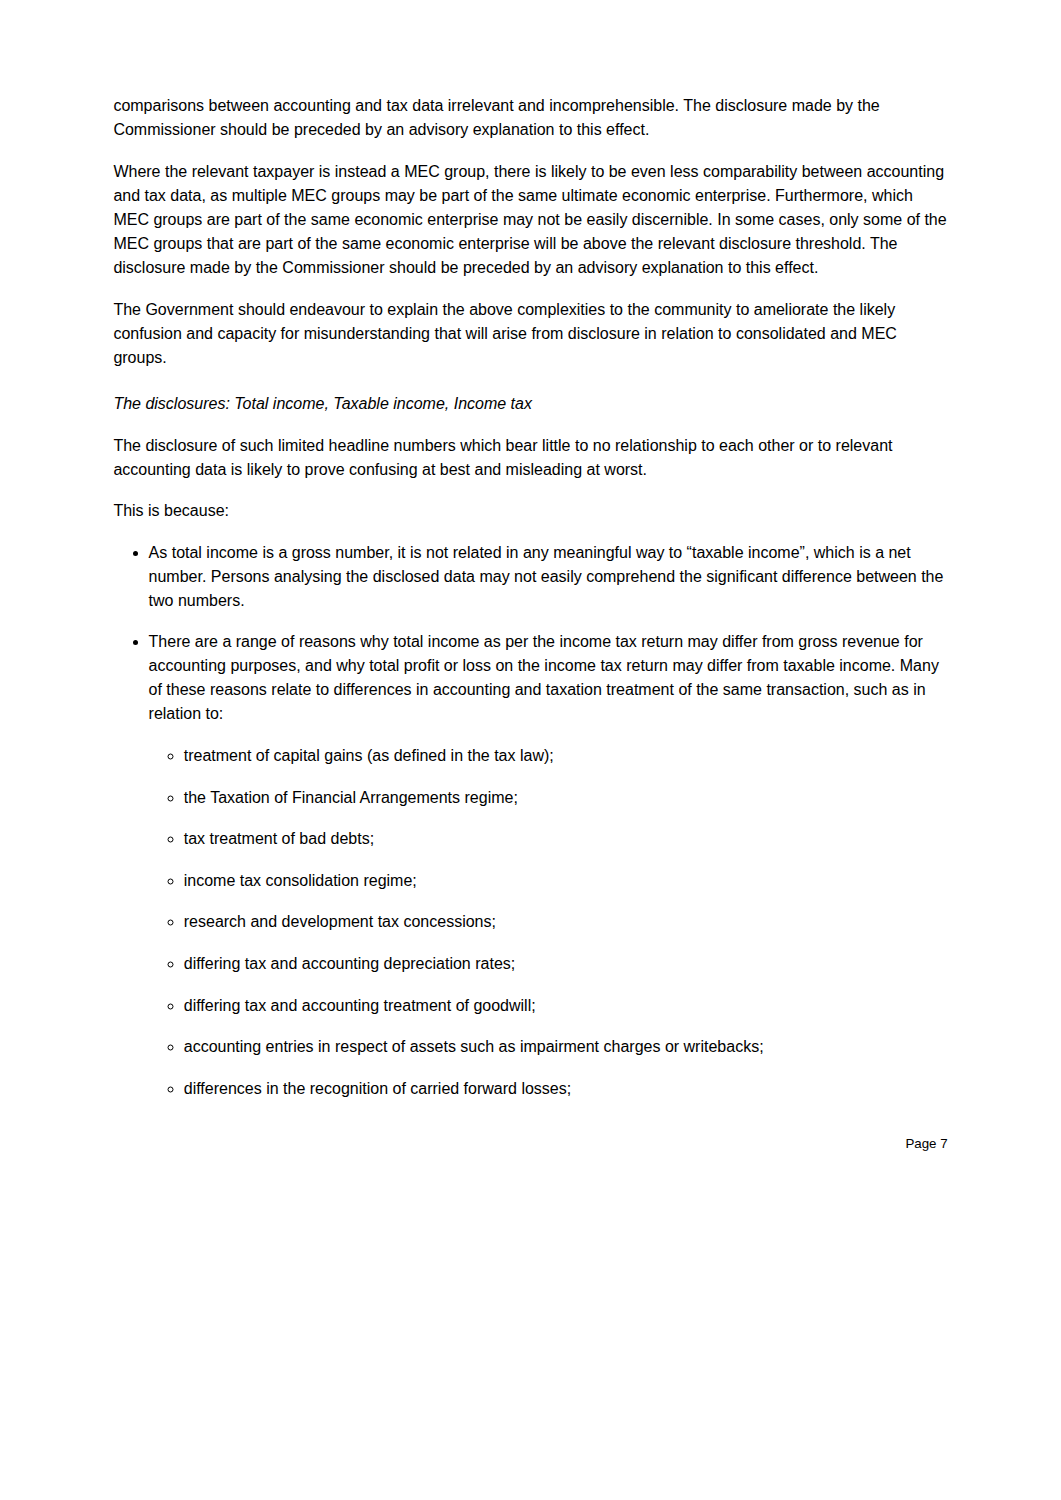comparisons between accounting and tax data irrelevant and incomprehensible. The disclosure made by the Commissioner should be preceded by an advisory explanation to this effect.
Where the relevant taxpayer is instead a MEC group, there is likely to be even less comparability between accounting and tax data, as multiple MEC groups may be part of the same ultimate economic enterprise. Furthermore, which MEC groups are part of the same economic enterprise may not be easily discernible. In some cases, only some of the MEC groups that are part of the same economic enterprise will be above the relevant disclosure threshold. The disclosure made by the Commissioner should be preceded by an advisory explanation to this effect.
The Government should endeavour to explain the above complexities to the community to ameliorate the likely confusion and capacity for misunderstanding that will arise from disclosure in relation to consolidated and MEC groups.
The disclosures: Total income, Taxable income, Income tax
The disclosure of such limited headline numbers which bear little to no relationship to each other or to relevant accounting data is likely to prove confusing at best and misleading at worst.
This is because:
As total income is a gross number, it is not related in any meaningful way to “taxable income”, which is a net number. Persons analysing the disclosed data may not easily comprehend the significant difference between the two numbers.
There are a range of reasons why total income as per the income tax return may differ from gross revenue for accounting purposes, and why total profit or loss on the income tax return may differ from taxable income. Many of these reasons relate to differences in accounting and taxation treatment of the same transaction, such as in relation to:
treatment of capital gains (as defined in the tax law);
the Taxation of Financial Arrangements regime;
tax treatment of bad debts;
income tax consolidation regime;
research and development tax concessions;
differing tax and accounting depreciation rates;
differing tax and accounting treatment of goodwill;
accounting entries in respect of assets such as impairment charges or writebacks;
differences in the recognition of carried forward losses;
Page 7